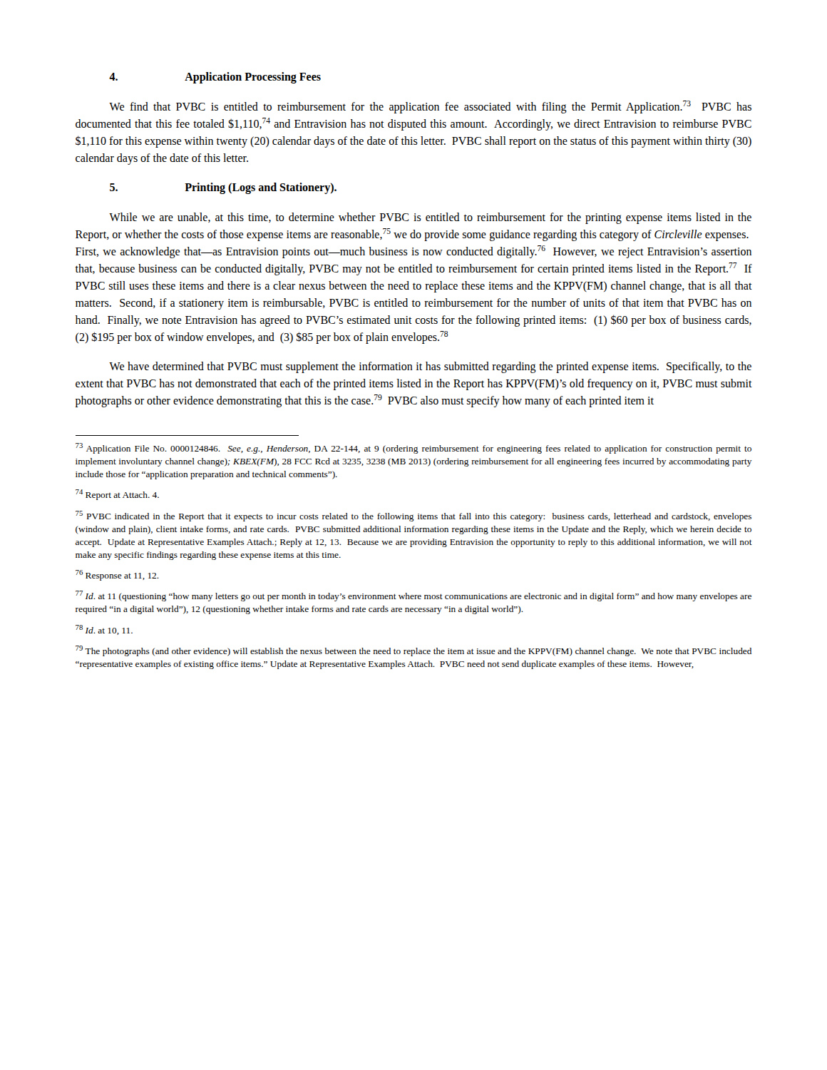4. Application Processing Fees
We find that PVBC is entitled to reimbursement for the application fee associated with filing the Permit Application.73 PVBC has documented that this fee totaled $1,110,74 and Entravision has not disputed this amount. Accordingly, we direct Entravision to reimburse PVBC $1,110 for this expense within twenty (20) calendar days of the date of this letter. PVBC shall report on the status of this payment within thirty (30) calendar days of the date of this letter.
5. Printing (Logs and Stationery).
While we are unable, at this time, to determine whether PVBC is entitled to reimbursement for the printing expense items listed in the Report, or whether the costs of those expense items are reasonable,75 we do provide some guidance regarding this category of Circleville expenses. First, we acknowledge that—as Entravision points out—much business is now conducted digitally.76 However, we reject Entravision’s assertion that, because business can be conducted digitally, PVBC may not be entitled to reimbursement for certain printed items listed in the Report.77 If PVBC still uses these items and there is a clear nexus between the need to replace these items and the KPPV(FM) channel change, that is all that matters. Second, if a stationery item is reimbursable, PVBC is entitled to reimbursement for the number of units of that item that PVBC has on hand. Finally, we note Entravision has agreed to PVBC’s estimated unit costs for the following printed items: (1) $60 per box of business cards, (2) $195 per box of window envelopes, and (3) $85 per box of plain envelopes.78
We have determined that PVBC must supplement the information it has submitted regarding the printed expense items. Specifically, to the extent that PVBC has not demonstrated that each of the printed items listed in the Report has KPPV(FM)’s old frequency on it, PVBC must submit photographs or other evidence demonstrating that this is the case.79 PVBC also must specify how many of each printed item it
73 Application File No. 0000124846. See, e.g., Henderson, DA 22-144, at 9 (ordering reimbursement for engineering fees related to application for construction permit to implement involuntary channel change); KBEX(FM), 28 FCC Rcd at 3235, 3238 (MB 2013) (ordering reimbursement for all engineering fees incurred by accommodating party include those for “application preparation and technical comments”).
74 Report at Attach. 4.
75 PVBC indicated in the Report that it expects to incur costs related to the following items that fall into this category: business cards, letterhead and cardstock, envelopes (window and plain), client intake forms, and rate cards. PVBC submitted additional information regarding these items in the Update and the Reply, which we herein decide to accept. Update at Representative Examples Attach.; Reply at 12, 13. Because we are providing Entravision the opportunity to reply to this additional information, we will not make any specific findings regarding these expense items at this time.
76 Response at 11, 12.
77 Id. at 11 (questioning “how many letters go out per month in today’s environment where most communications are electronic and in digital form” and how many envelopes are required “in a digital world”), 12 (questioning whether intake forms and rate cards are necessary “in a digital world”).
78 Id. at 10, 11.
79 The photographs (and other evidence) will establish the nexus between the need to replace the item at issue and the KPPV(FM) channel change. We note that PVBC included “representative examples of existing office items.” Update at Representative Examples Attach. PVBC need not send duplicate examples of these items. However,